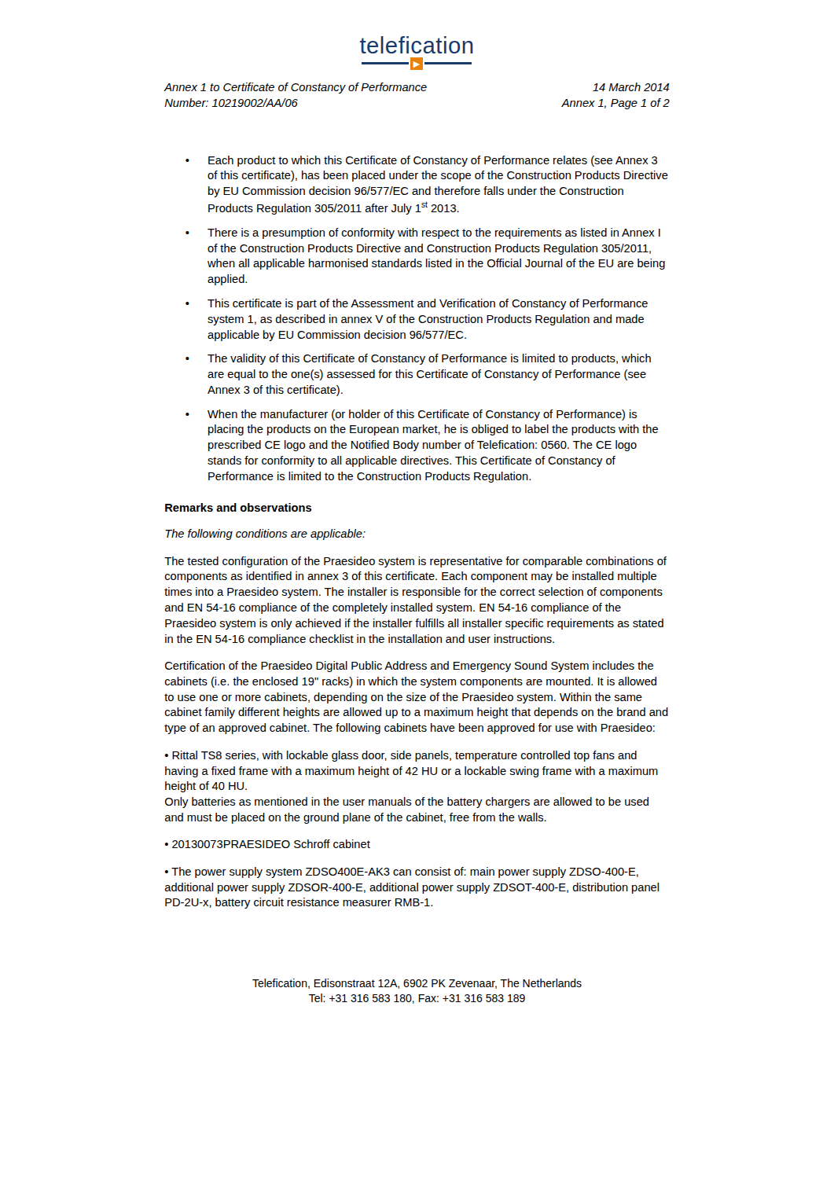telefication
▸
Annex 1 to Certificate of Constancy of Performance
Number: 10219002/AA/06
14 March 2014
Annex 1, Page 1 of 2
Each product to which this Certificate of Constancy of Performance relates (see Annex 3 of this certificate), has been placed under the scope of the Construction Products Directive by EU Commission decision 96/577/EC and therefore falls under the Construction Products Regulation 305/2011 after July 1st 2013.
There is a presumption of conformity with respect to the requirements as listed in Annex I of the Construction Products Directive and Construction Products Regulation 305/2011, when all applicable harmonised standards listed in the Official Journal of the EU are being applied.
This certificate is part of the Assessment and Verification of Constancy of Performance system 1, as described in annex V of the Construction Products Regulation and made applicable by EU Commission decision 96/577/EC.
The validity of this Certificate of Constancy of Performance is limited to products, which are equal to the one(s) assessed for this Certificate of Constancy of Performance (see Annex 3 of this certificate).
When the manufacturer (or holder of this Certificate of Constancy of Performance) is placing the products on the European market, he is obliged to label the products with the prescribed CE logo and the Notified Body number of Telefication: 0560. The CE logo stands for conformity to all applicable directives. This Certificate of Constancy of Performance is limited to the Construction Products Regulation.
Remarks and observations
The following conditions are applicable:
The tested configuration of the Praesideo system is representative for comparable combinations of components as identified in annex 3 of this certificate. Each component may be installed multiple times into a Praesideo system. The installer is responsible for the correct selection of components and EN 54-16 compliance of the completely installed system. EN 54-16 compliance of the Praesideo system is only achieved if the installer fulfills all installer specific requirements as stated in the EN 54-16 compliance checklist in the installation and user instructions.
Certification of the Praesideo Digital Public Address and Emergency Sound System includes the cabinets (i.e. the enclosed 19" racks) in which the system components are mounted. It is allowed to use one or more cabinets, depending on the size of the Praesideo system. Within the same cabinet family different heights are allowed up to a maximum height that depends on the brand and type of an approved cabinet. The following cabinets have been approved for use with Praesideo:
• Rittal TS8 series, with lockable glass door, side panels, temperature controlled top fans and having a fixed frame with a maximum height of 42 HU or a lockable swing frame with a maximum height of 40 HU.
Only batteries as mentioned in the user manuals of the battery chargers are allowed to be used and must be placed on the ground plane of the cabinet, free from the walls.
• 20130073PRAESIDEO Schroff cabinet
• The power supply system ZDSO400E-AK3 can consist of: main power supply ZDSO-400-E, additional power supply ZDSOR-400-E, additional power supply ZDSOT-400-E, distribution panel PD-2U-x, battery circuit resistance measurer RMB-1.
Telefication, Edisonstraat 12A, 6902 PK Zevenaar, The Netherlands
Tel: +31 316 583 180, Fax: +31 316 583 189